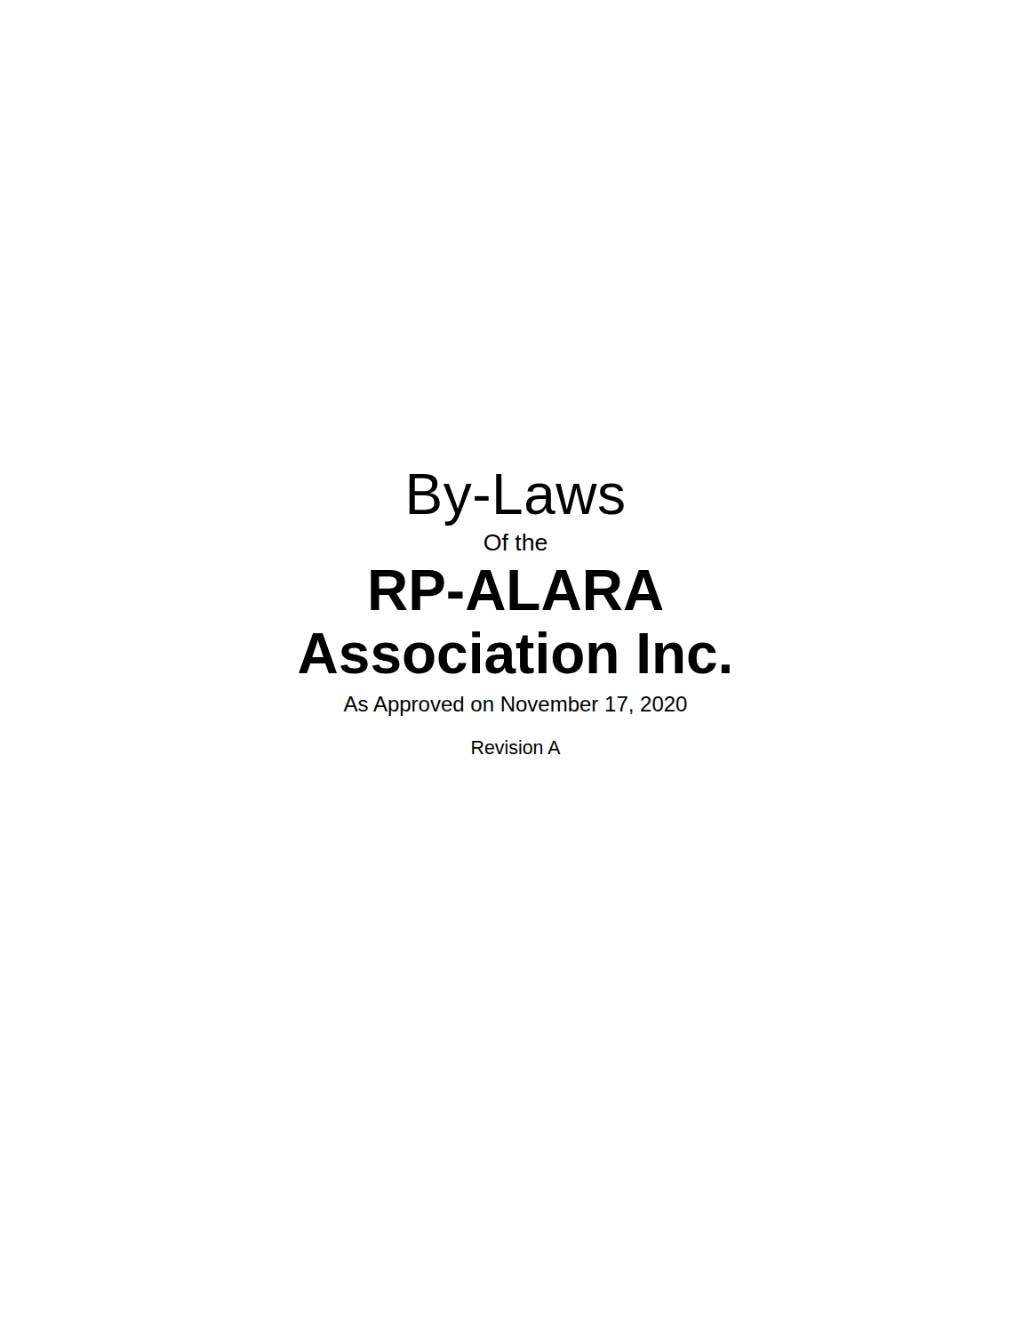By-Laws
Of the
RP-ALARA
Association Inc.
As Approved on November 17, 2020
Revision A